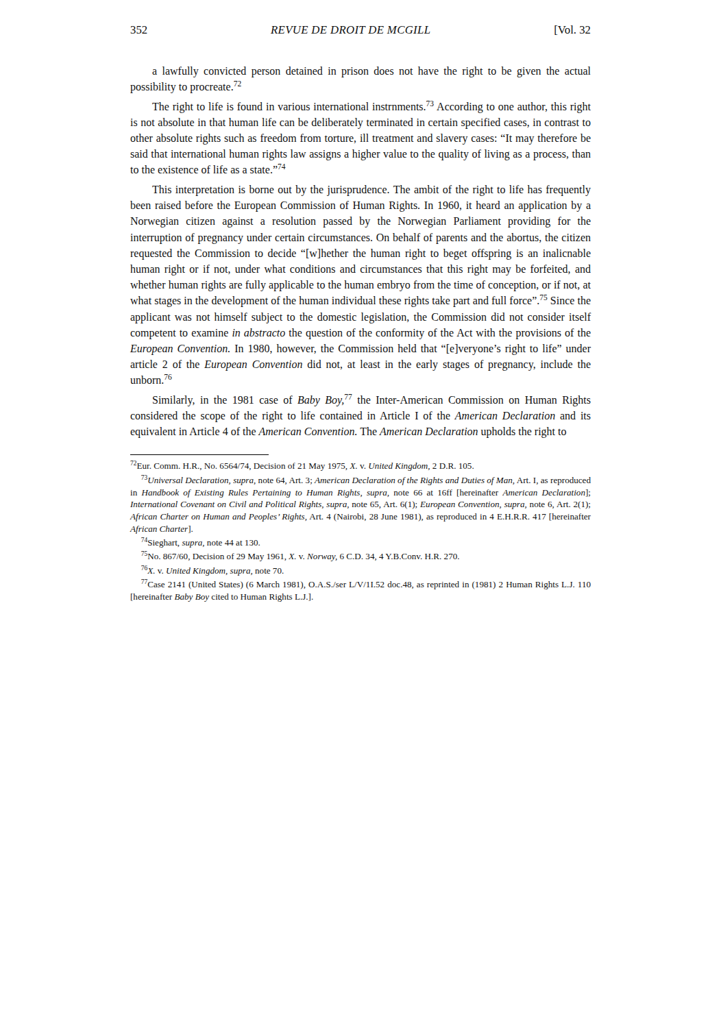352 Revue de droit de McGill [Vol. 32
a lawfully convicted person detained in prison does not have the right to be given the actual possibility to procreate.72
The right to life is found in various international instrnments.73 According to one author, this right is not absolute in that human life can be deliberately terminated in certain specified cases, in contrast to other absolute rights such as freedom from torture, ill treatment and slavery cases: “It may therefore be said that international human rights law assigns a higher value to the quality of living as a process, than to the existence of life as a state.”74
This interpretation is borne out by the jurisprudence. The ambit of the right to life has frequently been raised before the European Commission of Human Rights. In 1960, it heard an application by a Norwegian citizen against a resolution passed by the Norwegian Parliament providing for the interruption of pregnancy under certain circumstances. On behalf of parents and the abortus, the citizen requested the Commission to decide “[w]hether the human right to beget offspring is an inalicnable human right or if not, under what conditions and circumstances that this right may be forfeited, and whether human rights are fully applicable to the human embryo from the time of conception, or if not, at what stages in the development of the human individual these rights take part and full force”.75 Since the applicant was not himself subject to the domestic legislation, the Commission did not consider itself competent to examine in abstracto the question of the conformity of the Act with the provisions of the European Convention. In 1980, however, the Commission held that “[e]veryone’s right to life” under article 2 of the European Convention did not, at least in the early stages of pregnancy, include the unborn.76
Similarly, in the 1981 case of Baby Boy,77 the Inter-American Commission on Human Rights considered the scope of the right to life contained in Article I of the American Declaration and its equivalent in Article 4 of the American Convention. The American Declaration upholds the right to
72Eur. Comm. H.R., No. 6564/74, Decision of 21 May 1975, X. v. United Kingdom, 2 D.R. 105.
73Universal Declaration, supra, note 64, Art. 3; American Declaration of the Rights and Duties of Man, Art. I, as reproduced in Handbook of Existing Rules Pertaining to Human Rights, supra, note 66 at 16ff [hereinafter American Declaration]; International Covenant on Civil and Political Rights, supra, note 65, Art. 6(1); European Convention, supra, note 6, Art. 2(1); African Charter on Human and Peoples’ Rights, Art. 4 (Nairobi, 28 June 1981), as reproduced in 4 E.H.R.R. 417 [hereinafter African Charter].
74Sieghart, supra, note 44 at 130.
75No. 867/60, Decision of 29 May 1961, X. v. Norway, 6 C.D. 34, 4 Y.B.Conv. H.R. 270.
76X. v. United Kingdom, supra, note 70.
77Case 2141 (United States) (6 March 1981), O.A.S./ser L/V/1I.52 doc.48, as reprinted in (1981) 2 Human Rights L.J. 110 [hereinafter Baby Boy cited to Human Rights L.J.].